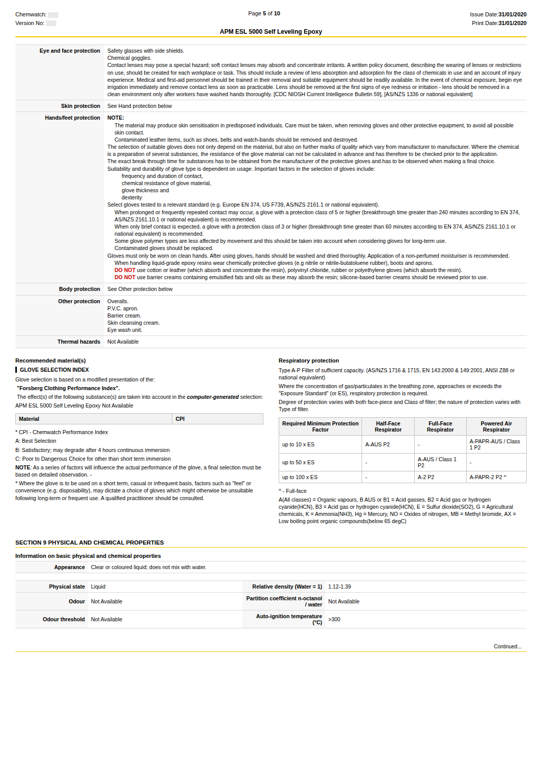Chemwatch:
Version No:
Page 5 of 10
Issue Date:31/01/2020
Print Date:31/01/2020
APM ESL 5000 Self Leveling Epoxy
| Eye and face protection | Safety glasses with side shields. Chemical goggles. Contact lenses may pose a special hazard; soft contact lenses may absorb and concentrate irritants. A written policy document, describing the wearing of lenses or restrictions on use, should be created for each workplace or task. This should include a review of lens absorption and adsorption for the class of chemicals in use and an account of injury experience. Medical and first-aid personnel should be trained in their removal and suitable equipment should be readily available. In the event of chemical exposure, begin eye irrigation immediately and remove contact lens as soon as practicable. Lens should be removed at the first signs of eye redness or irritation - lens should be removed in a clean environment only after workers have washed hands thoroughly. [CDC NIOSH Current Intelligence Bulletin 59], [AS/NZS 1336 or national equivalent] |
| Skin protection | See Hand protection below |
| Hands/feet protection | NOTE: The material may produce skin sensitisation in predisposed individuals. Care must be taken, when removing gloves and other protective equipment, to avoid all possible skin contact. Contaminated leather items, such as shoes, belts and watch-bands should be removed and destroyed. The selection of suitable gloves does not only depend on the material, but also on further marks of quality which vary from manufacturer to manufacturer. Where the chemical is a preparation of several substances, the resistance of the glove material can not be calculated in advance and has therefore to be checked prior to the application. The exact break through time for substances has to be obtained from the manufacturer of the protective gloves and.has to be observed when making a final choice. Suitability and durability of glove type is dependent on usage. Important factors in the selection of gloves include: frequency and duration of contact, chemical resistance of glove material, glove thickness and dexterity Select gloves tested to a relevant standard (e.g. Europe EN 374, US F739, AS/NZS 2161.1 or national equivalent). When prolonged or frequently repeated contact may occur, a glove with a protection class of 5 or higher (breakthrough time greater than 240 minutes according to EN 374, AS/NZS 2161.10.1 or national equivalent) is recommended. When only brief contact is expected, a glove with a protection class of 3 or higher (breakthrough time greater than 60 minutes according to EN 374, AS/NZS 2161.10.1 or national equivalent) is recommended. Some glove polymer types are less affected by movement and this should be taken into account when considering gloves for long-term use. Contaminated gloves should be replaced. Gloves must only be worn on clean hands. After using gloves, hands should be washed and dried thoroughly. Application of a non-perfumed moisturiser is recommended. When handling liquid-grade epoxy resins wear chemically protective gloves (e.g nitrile or nitrile-butatoluene rubber), boots and aprons. DO NOT use cotton or leather (which absorb and concentrate the resin), polyvinyl chloride, rubber or polyethylene gloves (which absorb the resin). DO NOT use barrier creams containing emulsified fats and oils as these may absorb the resin; silicone-based barrier creams should be reviewed prior to use. |
| Body protection | See Other protection below |
| Other protection | Overalls. P.V.C. apron. Barrier cream. Skin cleansing cream. Eye wash unit. |
| Thermal hazards | Not Available |
Recommended material(s)
GLOVE SELECTION INDEX
Glove selection is based on a modified presentation of the:
"Forsberg Clothing Performance Index".
The effect(s) of the following substance(s) are taken into account in the computer-generated selection:
APM ESL 5000 Self Leveling Epoxy Not Available
| Material | CPI |
| --- | --- |
* CPI - Chemwatch Performance Index
A: Best Selection
B: Satisfactory; may degrade after 4 hours continuous immersion
C: Poor to Dangerous Choice for other than short term immersion
NOTE: As a series of factors will influence the actual performance of the glove, a final selection must be based on detailed observation. -
* Where the glove is to be used on a short term, casual or infrequent basis, factors such as "feel" or convenience (e.g. disposability), may dictate a choice of gloves which might otherwise be unsuitable following long-term or frequent use. A qualified practitioner should be consulted.
Respiratory protection
Type A-P Filter of sufficient capacity. (AS/NZS 1716 & 1715, EN 143:2000 & 149:2001, ANSI Z88 or national equivalent)
Where the concentration of gas/particulates in the breathing zone, approaches or exceeds the "Exposure Standard" (or ES), respiratory protection is required.
Degree of protection varies with both face-piece and Class of filter; the nature of protection varies with Type of filter.
| Required Minimum Protection Factor | Half-Face Respirator | Full-Face Respirator | Powered Air Respirator |
| --- | --- | --- | --- |
| up to 10 x ES | A-AUS P2 | - | A-PAPR-AUS / Class 1 P2 |
| up to 50 x ES | - | A-AUS / Class 1 P2 | - |
| up to 100 x ES | - | A-2 P2 | A-PAPR-2 P2 ^ |
^ - Full-face
A(All classes) = Organic vapours, B AUS or B1 = Acid gasses, B2 = Acid gas or hydrogen cyanide(HCN), B3 = Acid gas or hydrogen cyanide(HCN), E = Sulfur dioxide(SO2), G = Agricultural chemicals, K = Ammonia(NH3), Hg = Mercury, NO = Oxides of nitrogen, MB = Methyl bromide, AX = Low boiling point organic compounds(below 65 degC)
SECTION 9 PHYSICAL AND CHEMICAL PROPERTIES
Information on basic physical and chemical properties
| Appearance | Clear or coloured liquid; does not mix with water. |
| Physical state | Liquid | Relative density (Water = 1) | 1.12-1.39 |
| Odour | Not Available | Partition coefficient n-octanol / water | Not Available |
| Odour threshold | Not Available | Auto-ignition temperature (°C) | >300 |
Continued...